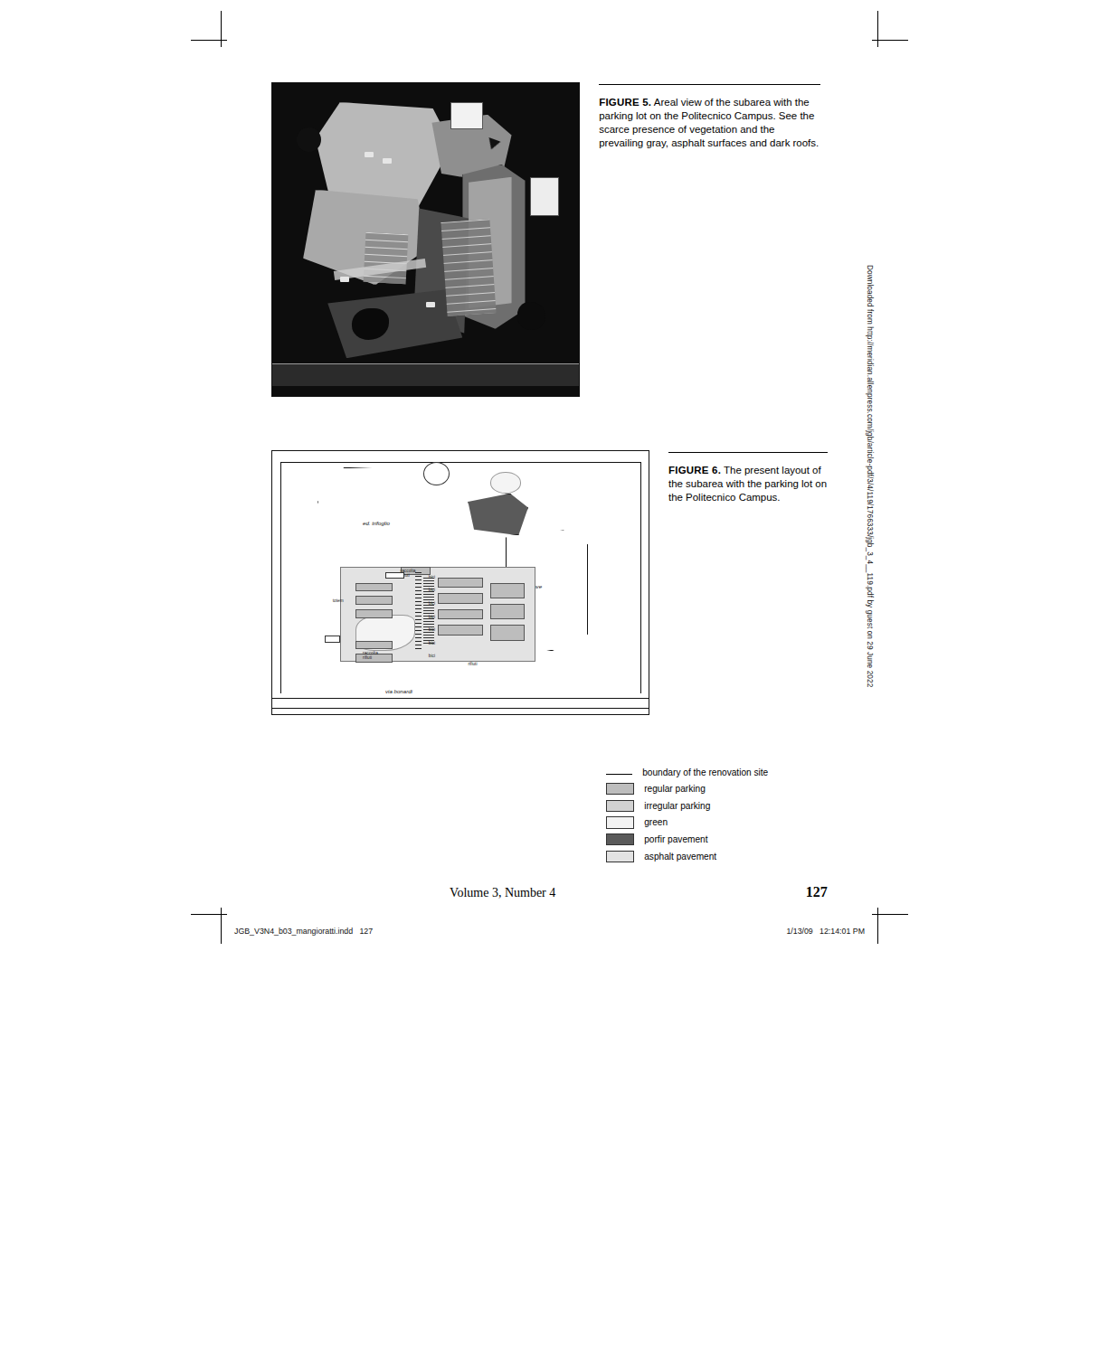FIGURE 5. Areal view of the subarea with the parking lot on the Politecnico Campus. See the scarce presence of vegetation and the prevailing gray, asphalt surfaces and dark roofs.
ed. trifoglio
ed. nave
bici
bici
bici
bici
bici
bici
bici
raccolta
rifiuti
raccolta
rifiuti
rifiuti
totem
via bonardi
FIGURE 6. The present layout of the subarea with the parking lot on the Politecnico Campus.
boundary of the renovation site
regular parking
irregular parking
green
porfir pavement
asphalt pavement
Downloaded from http://meridian.allenpress.com/jgb/article-pdf/3/4/119/1766333/jgb_3_4__119.pdf by guest on 29 June 2022
Volume 3, Number 4
127
JGB_V3N4_b03_mangioratti.indd 127
1/13/09 12:14:01 PM